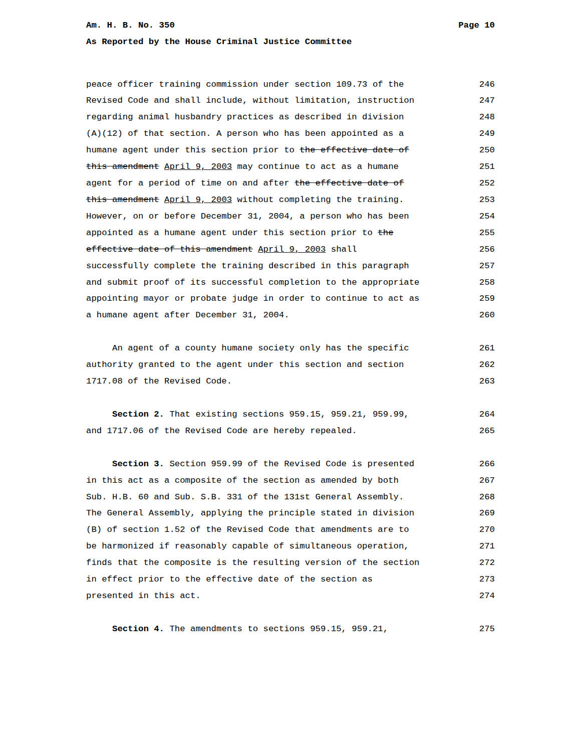Am. H. B. No. 350
As Reported by the House Criminal Justice Committee
Page 10
peace officer training commission under section 109.73 of the 246
Revised Code and shall include, without limitation, instruction 247
regarding animal husbandry practices as described in division 248
(A)(12) of that section. A person who has been appointed as a 249
humane agent under this section prior to the effective date of 250
this amendment April 9, 2003 may continue to act as a humane 251
agent for a period of time on and after the effective date of 252
this amendment April 9, 2003 without completing the training. 253
However, on or before December 31, 2004, a person who has been 254
appointed as a humane agent under this section prior to the 255
effective date of this amendment April 9, 2003 shall 256
successfully complete the training described in this paragraph 257
and submit proof of its successful completion to the appropriate 258
appointing mayor or probate judge in order to continue to act as 259
a humane agent after December 31, 2004. 260
An agent of a county humane society only has the specific 261
authority granted to the agent under this section and section 262
1717.08 of the Revised Code. 263
Section 2. That existing sections 959.15, 959.21, 959.99, 264
and 1717.06 of the Revised Code are hereby repealed. 265
Section 3. Section 959.99 of the Revised Code is presented 266
in this act as a composite of the section as amended by both 267
Sub. H.B. 60 and Sub. S.B. 331 of the 131st General Assembly. 268
The General Assembly, applying the principle stated in division 269
(B) of section 1.52 of the Revised Code that amendments are to 270
be harmonized if reasonably capable of simultaneous operation, 271
finds that the composite is the resulting version of the section 272
in effect prior to the effective date of the section as 273
presented in this act. 274
Section 4. The amendments to sections 959.15, 959.21, 275